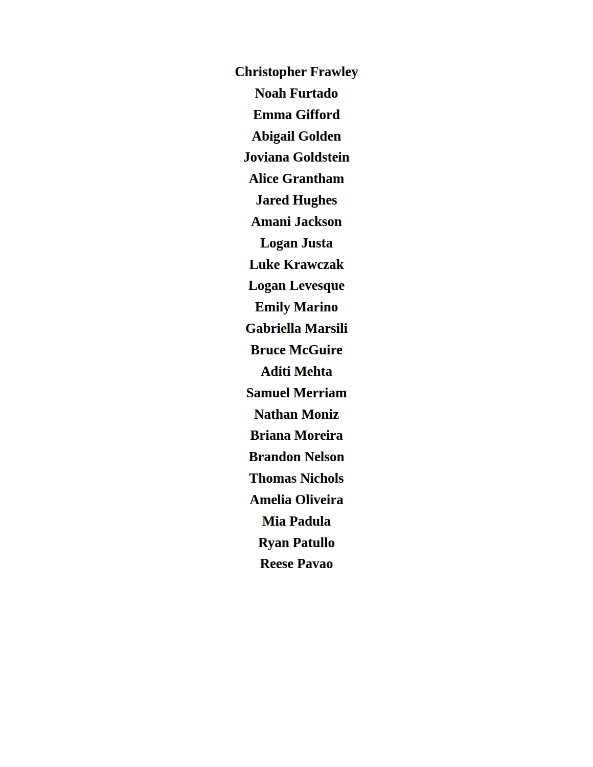Christopher Frawley
Noah Furtado
Emma Gifford
Abigail Golden
Joviana Goldstein
Alice Grantham
Jared Hughes
Amani Jackson
Logan Justa
Luke Krawczak
Logan Levesque
Emily Marino
Gabriella Marsili
Bruce McGuire
Aditi Mehta
Samuel Merriam
Nathan Moniz
Briana Moreira
Brandon Nelson
Thomas Nichols
Amelia Oliveira
Mia Padula
Ryan Patullo
Reese Pavao